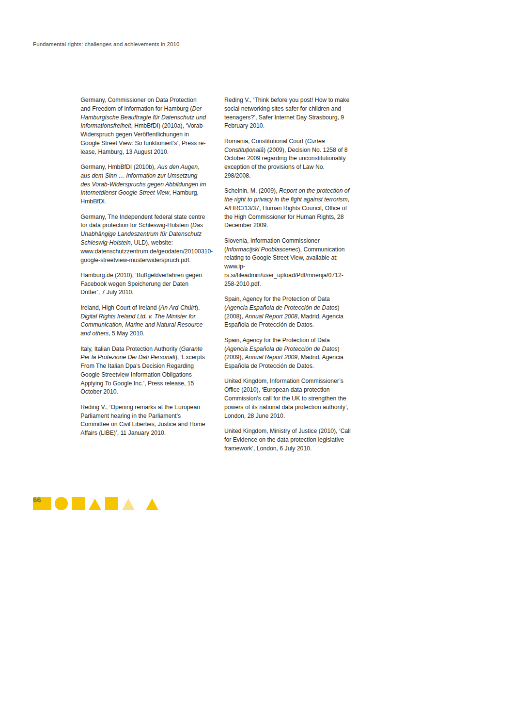Fundamental rights: challenges and achievements in 2010
Germany, Commissioner on Data Protection and Freedom of Information for Hamburg (Der Hamburgische Beauftragte für Datenschutz und Informationsfreiheit, HmbBfDI) (2010a), ‘Vorab-Widerspruch gegen Veröffentlichungen in Google Street View: So funktioniert’s’, Press release, Hamburg, 13 August 2010.
Germany, HmbBfDI (2010b), Aus den Augen, aus dem Sinn … Information zur Umsetzung des Vorab-Widerspruchs gegen Abbildungen im Internetdienst Google Street View, Hamburg, HmbBfDI.
Germany, The Independent federal state centre for data protection for Schleswig-Holstein (Das Unabhängige Landeszentrum für Datenschutz Schleswig-Holstein, ULD), website: www.datenschutzzentrum.de/geodaten/20100310-google-streetview-musterwiderspruch.pdf.
Hamburg.de (2010), ‘Bußgeldverfahren gegen Facebook wegen Speicherung der Daten Dritter’, 7 July 2010.
Ireland, High Court of Ireland (An Ard-Chúirt), Digital Rights Ireland Ltd. v. The Minister for Communication, Marine and Natural Resource and others, 5 May 2010.
Italy, Italian Data Protection Authority (Garante Per la Protezione Dei Dati Personali), ‘Excerpts From The Italian Dpa’s Decision Regarding Google Streetview Information Obligations Applying To Google Inc.’, Press release, 15 October 2010.
Reding V., ‘Opening remarks at the European Parliament hearing in the Parliament’s Committee on Civil Liberties, Justice and Home Affairs (LIBE)’, 11 January 2010.
Reding V., ‘Think before you post! How to make social networking sites safer for children and teenagers?’, Safer Internet Day Strasbourg, 9 February 2010.
Romania, Constitutional Court (Curtea Constituțională) (2009), Decision No. 1258 of 8 October 2009 regarding the unconstitutionality exception of the provisions of Law No. 298/2008.
Scheinin, M. (2009), Report on the protection of the right to privacy in the fight against terrorism, A/HRC/13/37, Human Rights Council, Office of the High Commissioner for Human Rights, 28 December 2009.
Slovenia, Information Commissioner (Informacijski Pooblascenec), Communication relating to Google Street View, available at: www.ip-rs.si/fileadmin/user_upload/Pdf/mnenja/0712-258-2010.pdf.
Spain, Agency for the Protection of Data (Agencia Española de Protección de Datos) (2008), Annual Report 2008, Madrid, Agencia Española de Protección de Datos.
Spain, Agency for the Protection of Data (Agencia Española de Protección de Datos) (2009), Annual Report 2009, Madrid, Agencia Española de Protección de Datos.
United Kingdom, Information Commissioner’s Office (2010), ‘European data protection Commission’s call for the UK to strengthen the powers of its national data protection authority’, London, 28 June 2010.
United Kingdom, Ministry of Justice (2010), ‘Call for Evidence on the data protection legislative framework’, London, 6 July 2010.
66